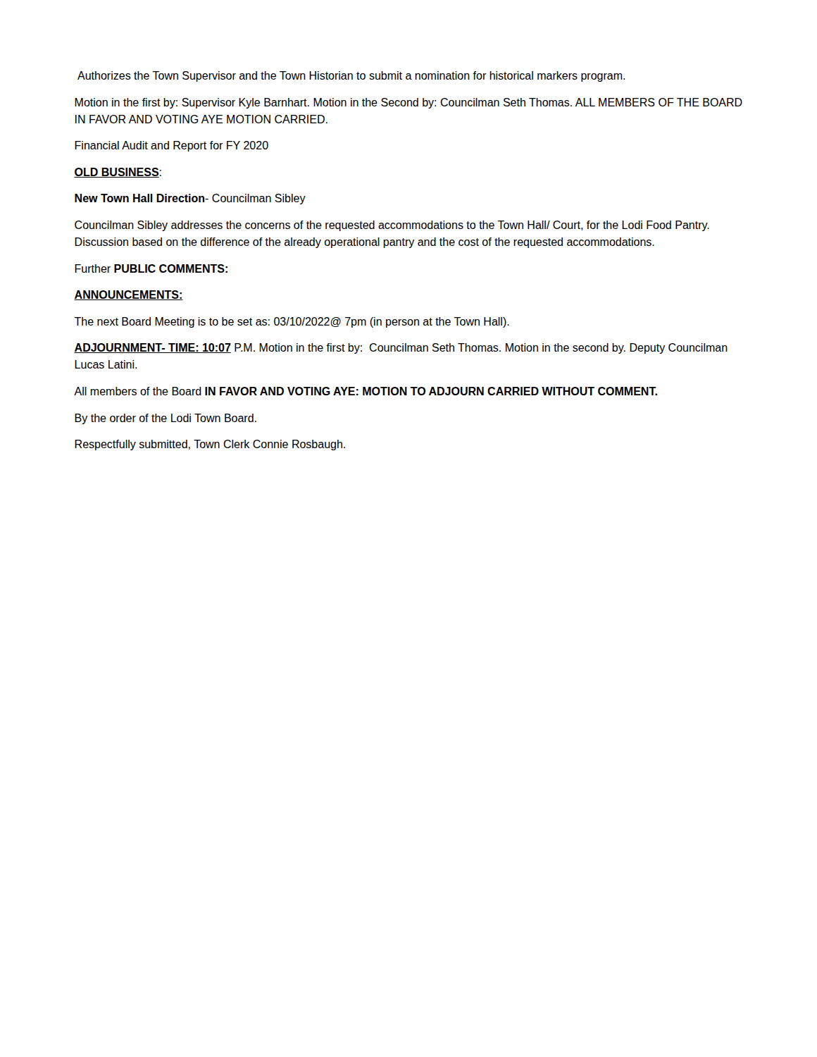Authorizes the Town Supervisor and the Town Historian to submit a nomination for historical markers program.
Motion in the first by: Supervisor Kyle Barnhart. Motion in the Second by: Councilman Seth Thomas. ALL MEMBERS OF THE BOARD IN FAVOR AND VOTING AYE MOTION CARRIED.
Financial Audit and Report for FY 2020
OLD BUSINESS:
New Town Hall Direction- Councilman Sibley
Councilman Sibley addresses the concerns of the requested accommodations to the Town Hall/ Court, for the Lodi Food Pantry. Discussion based on the difference of the already operational pantry and the cost of the requested accommodations.
Further PUBLIC COMMENTS:
ANNOUNCEMENTS:
The next Board Meeting is to be set as: 03/10/2022@ 7pm (in person at the Town Hall).
ADJOURNMENT- TIME: 10:07 P.M. Motion in the first by: Councilman Seth Thomas. Motion in the second by. Deputy Councilman Lucas Latini.
All members of the Board IN FAVOR AND VOTING AYE: MOTION TO ADJOURN CARRIED WITHOUT COMMENT.
By the order of the Lodi Town Board.
Respectfully submitted, Town Clerk Connie Rosbaugh.